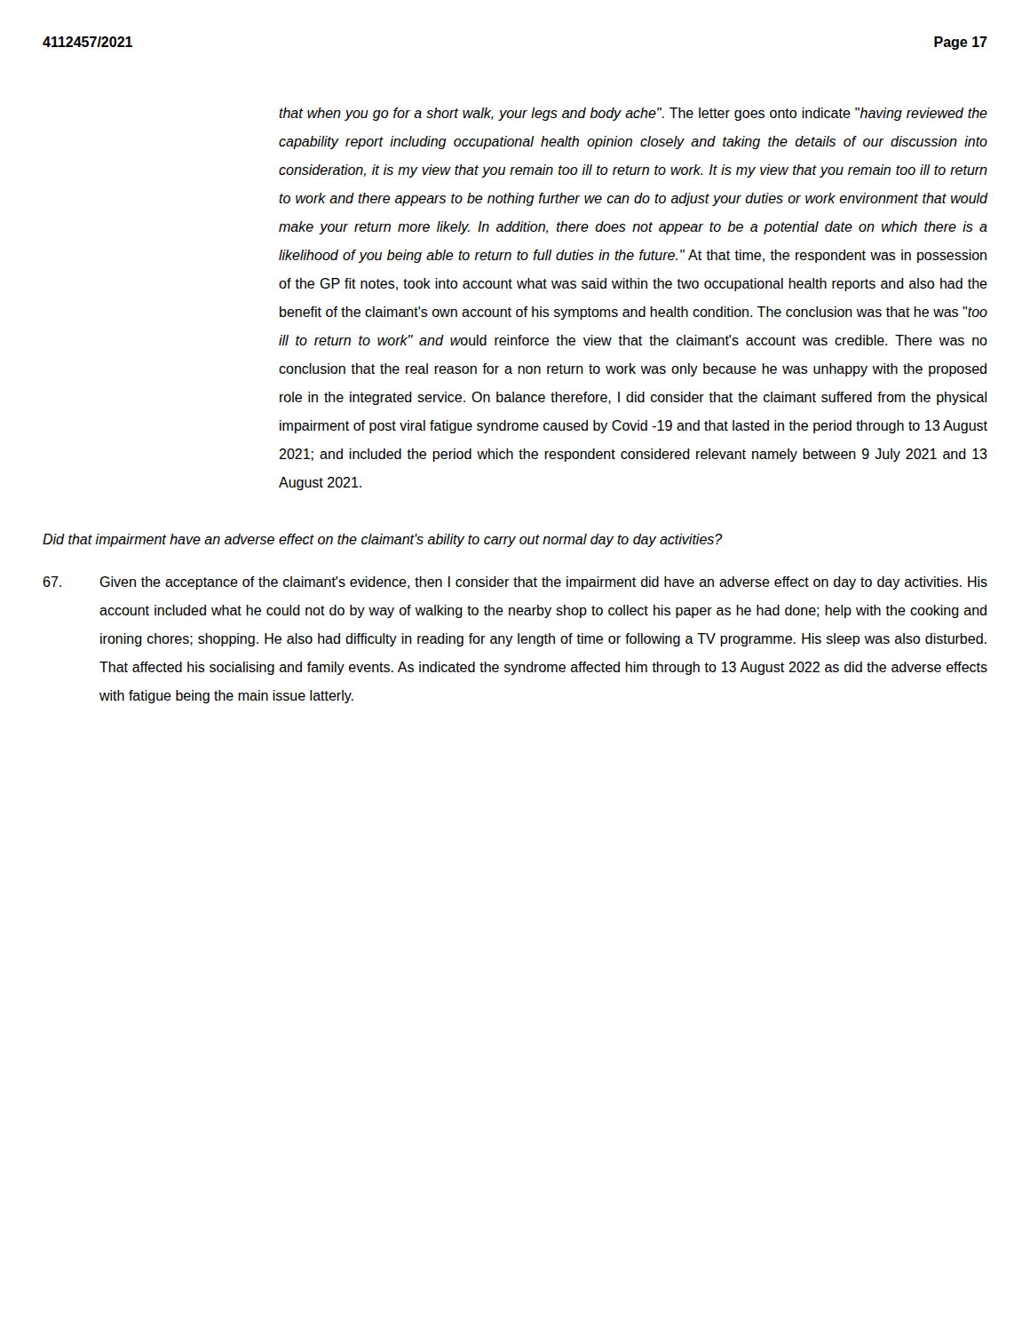4112457/2021 Page 17
that when you go for a short walk, your legs and body ache". The letter goes onto indicate "having reviewed the capability report including occupational health opinion closely and taking the details of our discussion into consideration, it is my view that you remain too ill to return to work. It is my view that you remain too ill to return to work and there appears to be nothing further we can do to adjust your duties or work environment that would make your return more likely. In addition, there does not appear to be a potential date on which there is a likelihood of you being able to return to full duties in the future." At that time, the respondent was in possession of the GP fit notes, took into account what was said within the two occupational health reports and also had the benefit of the claimant's own account of his symptoms and health condition. The conclusion was that he was "too ill to return to work" and would reinforce the view that the claimant's account was credible. There was no conclusion that the real reason for a non return to work was only because he was unhappy with the proposed role in the integrated service. On balance therefore, I did consider that the claimant suffered from the physical impairment of post viral fatigue syndrome caused by Covid -19 and that lasted in the period through to 13 August 2021; and included the period which the respondent considered relevant namely between 9 July 2021 and 13 August 2021.
Did that impairment have an adverse effect on the claimant's ability to carry out normal day to day activities?
67.
Given the acceptance of the claimant's evidence, then I consider that the impairment did have an adverse effect on day to day activities. His account included what he could not do by way of walking to the nearby shop to collect his paper as he had done; help with the cooking and ironing chores; shopping. He also had difficulty in reading for any length of time or following a TV programme. His sleep was also disturbed. That affected his socialising and family events. As indicated the syndrome affected him through to 13 August 2022 as did the adverse effects with fatigue being the main issue latterly.